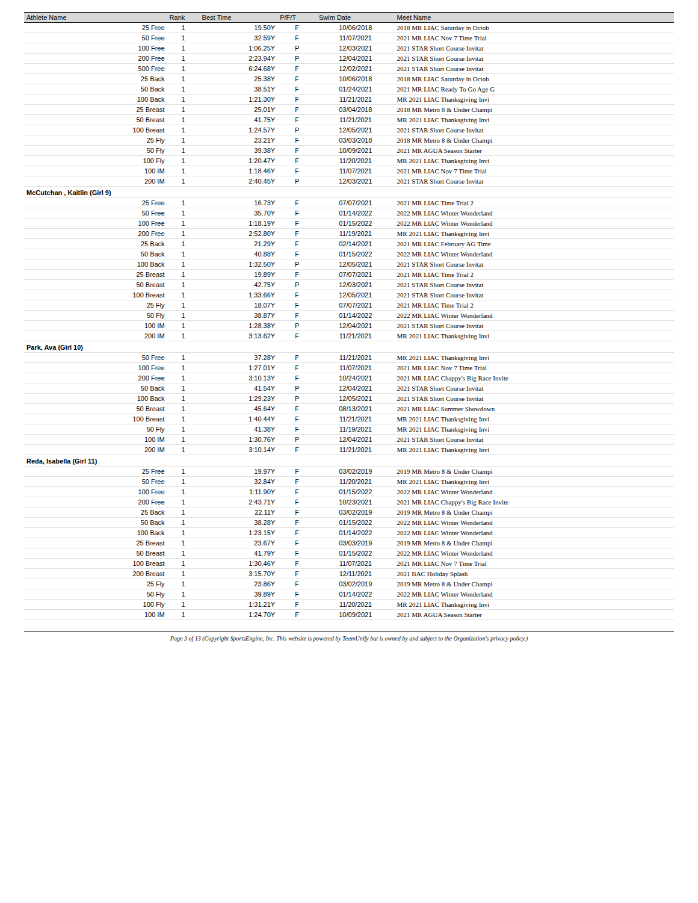| Athlete Name | Rank | Best Time | P/F/T | Swim Date | Meet Name |
| --- | --- | --- | --- | --- | --- |
| 25 Free | 1 | 19.50Y | F | 10/06/2018 | 2018 MR LIAC Saturday in Octob |
| 50 Free | 1 | 32.59Y | F | 11/07/2021 | 2021 MR LIAC Nov 7 Time Trial |
| 100 Free | 1 | 1:06.25Y | P | 12/03/2021 | 2021 STAR Short Course Invitat |
| 200 Free | 1 | 2:23.94Y | P | 12/04/2021 | 2021 STAR Short Course Invitat |
| 500 Free | 1 | 6:24.68Y | F | 12/02/2021 | 2021 STAR Short Course Invitat |
| 25 Back | 1 | 25.38Y | F | 10/06/2018 | 2018 MR LIAC Saturday in Octob |
| 50 Back | 1 | 38.51Y | F | 01/24/2021 | 2021 MR LIAC Ready To Go Age G |
| 100 Back | 1 | 1:21.30Y | F | 11/21/2021 | MR 2021 LIAC Thanksgiving Invi |
| 25 Breast | 1 | 25.01Y | F | 03/04/2018 | 2018 MR Metro 8 & Under Champi |
| 50 Breast | 1 | 41.75Y | F | 11/21/2021 | MR 2021 LIAC Thanksgiving Invi |
| 100 Breast | 1 | 1:24.57Y | P | 12/05/2021 | 2021 STAR Short Course Invitat |
| 25 Fly | 1 | 23.21Y | F | 03/03/2018 | 2018 MR Metro 8 & Under Champi |
| 50 Fly | 1 | 39.38Y | F | 10/09/2021 | 2021 MR AGUA Season Starter |
| 100 Fly | 1 | 1:20.47Y | F | 11/20/2021 | MR 2021 LIAC Thanksgiving Invi |
| 100 IM | 1 | 1:18.46Y | F | 11/07/2021 | 2021 MR LIAC Nov 7 Time Trial |
| 200 IM | 1 | 2:40.45Y | P | 12/03/2021 | 2021 STAR Short Course Invitat |
| McCutchan , Kaitlin (Girl 9) |
| 25 Free | 1 | 16.73Y | F | 07/07/2021 | 2021 MR LIAC Time Trial 2 |
| 50 Free | 1 | 35.70Y | F | 01/14/2022 | 2022 MR LIAC Winter Wonderland |
| 100 Free | 1 | 1:18.19Y | F | 01/15/2022 | 2022 MR LIAC Winter Wonderland |
| 200 Free | 1 | 2:52.80Y | F | 11/19/2021 | MR 2021 LIAC Thanksgiving Invi |
| 25 Back | 1 | 21.29Y | F | 02/14/2021 | 2021 MR LIAC February AG Time |
| 50 Back | 1 | 40.88Y | F | 01/15/2022 | 2022 MR LIAC Winter Wonderland |
| 100 Back | 1 | 1:32.50Y | P | 12/05/2021 | 2021 STAR Short Course Invitat |
| 25 Breast | 1 | 19.89Y | F | 07/07/2021 | 2021 MR LIAC Time Trial 2 |
| 50 Breast | 1 | 42.75Y | P | 12/03/2021 | 2021 STAR Short Course Invitat |
| 100 Breast | 1 | 1:33.66Y | F | 12/05/2021 | 2021 STAR Short Course Invitat |
| 25 Fly | 1 | 18.07Y | F | 07/07/2021 | 2021 MR LIAC Time Trial 2 |
| 50 Fly | 1 | 38.87Y | F | 01/14/2022 | 2022 MR LIAC Winter Wonderland |
| 100 IM | 1 | 1:28.38Y | P | 12/04/2021 | 2021 STAR Short Course Invitat |
| 200 IM | 1 | 3:13.62Y | F | 11/21/2021 | MR 2021 LIAC Thanksgiving Invi |
| Park, Ava (Girl 10) |
| 50 Free | 1 | 37.28Y | F | 11/21/2021 | MR 2021 LIAC Thanksgiving Invi |
| 100 Free | 1 | 1:27.01Y | F | 11/07/2021 | 2021 MR LIAC Nov 7 Time Trial |
| 200 Free | 1 | 3:10.13Y | F | 10/24/2021 | 2021 MR LIAC Chappy's Big Race Invite |
| 50 Back | 1 | 41.54Y | P | 12/04/2021 | 2021 STAR Short Course Invitat |
| 100 Back | 1 | 1:29.23Y | P | 12/05/2021 | 2021 STAR Short Course Invitat |
| 50 Breast | 1 | 45.64Y | F | 08/13/2021 | 2021 MR LIAC Summer Showdown |
| 100 Breast | 1 | 1:40.44Y | F | 11/21/2021 | MR 2021 LIAC Thanksgiving Invi |
| 50 Fly | 1 | 41.38Y | F | 11/19/2021 | MR 2021 LIAC Thanksgiving Invi |
| 100 IM | 1 | 1:30.76Y | P | 12/04/2021 | 2021 STAR Short Course Invitat |
| 200 IM | 1 | 3:10.14Y | F | 11/21/2021 | MR 2021 LIAC Thanksgiving Invi |
| Reda, Isabella (Girl 11) |
| 25 Free | 1 | 19.97Y | F | 03/02/2019 | 2019 MR Metro 8 & Under Champi |
| 50 Free | 1 | 32.84Y | F | 11/20/2021 | MR 2021 LIAC Thanksgiving Invi |
| 100 Free | 1 | 1:11.90Y | F | 01/15/2022 | 2022 MR LIAC Winter Wonderland |
| 200 Free | 1 | 2:43.71Y | F | 10/23/2021 | 2021 MR LIAC Chappy's Big Race Invite |
| 25 Back | 1 | 22.11Y | F | 03/02/2019 | 2019 MR Metro 8 & Under Champi |
| 50 Back | 1 | 38.28Y | F | 01/15/2022 | 2022 MR LIAC Winter Wonderland |
| 100 Back | 1 | 1:23.15Y | F | 01/14/2022 | 2022 MR LIAC Winter Wonderland |
| 25 Breast | 1 | 23.67Y | F | 03/03/2019 | 2019 MR Metro 8 & Under Champi |
| 50 Breast | 1 | 41.79Y | F | 01/15/2022 | 2022 MR LIAC Winter Wonderland |
| 100 Breast | 1 | 1:30.46Y | F | 11/07/2021 | 2021 MR LIAC Nov 7 Time Trial |
| 200 Breast | 1 | 3:15.70Y | F | 12/11/2021 | 2021 BAC Holiday Splash |
| 25 Fly | 1 | 23.86Y | F | 03/02/2019 | 2019 MR Metro 8 & Under Champi |
| 50 Fly | 1 | 39.89Y | F | 01/14/2022 | 2022 MR LIAC Winter Wonderland |
| 100 Fly | 1 | 1:31.21Y | F | 11/20/2021 | MR 2021 LIAC Thanksgiving Invi |
| 100 IM | 1 | 1:24.70Y | F | 10/09/2021 | 2021 MR AGUA Season Starter |
Page 3 of 13 (Copyright SportsEngine, Inc. This website is powered by TeamUnify but is owned by and subject to the Organization's privacy policy.)